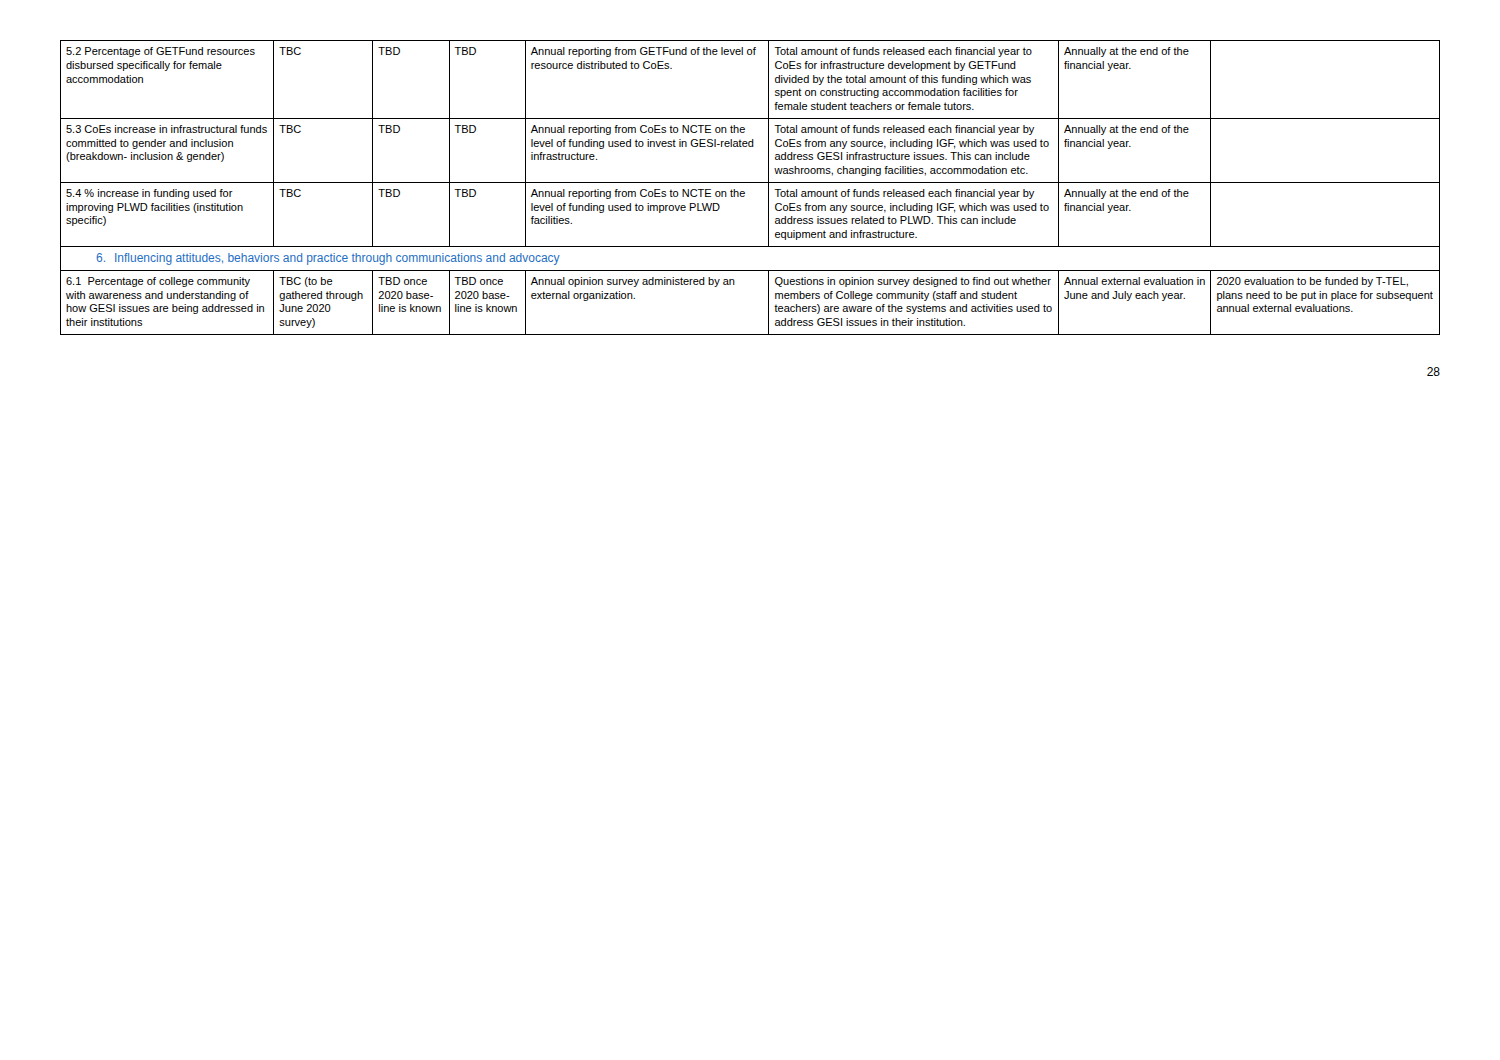| 5.2 Percentage of GETFund resources disbursed specifically for female accommodation | TBC | TBD | TBD | Annual reporting from GETFund of the level of resource distributed to CoEs. | Total amount of funds released each financial year to CoEs for infrastructure development by GETFund divided by the total amount of this funding which was spent on constructing accommodation facilities for female student teachers or female tutors. | Annually at the end of the financial year. | |
| 5.3 CoEs increase in infrastructural funds committed to gender and inclusion (breakdown- inclusion & gender) | TBC | TBD | TBD | Annual reporting from CoEs to NCTE on the level of funding used to invest in GESI-related infrastructure. | Total amount of funds released each financial year by CoEs from any source, including IGF, which was used to address GESI infrastructure issues. This can include washrooms, changing facilities, accommodation etc. | Annually at the end of the financial year. | |
| 5.4 % increase in funding used for improving PLWD facilities (institution specific) | TBC | TBD | TBD | Annual reporting from CoEs to NCTE on the level of funding used to improve PLWD facilities. | Total amount of funds released each financial year by CoEs from any source, including IGF, which was used to address issues related to PLWD. This can include equipment and infrastructure. | Annually at the end of the financial year. | |
| 6. Influencing attitudes, behaviors and practice through communications and advocacy |
| 6.1 Percentage of college community with awareness and understanding of how GESI issues are being addressed in their institutions | TBC (to be gathered through June 2020 survey) | TBD once 2020 base-line is known | TBD once 2020 base-line is known | Annual opinion survey administered by an external organization. | Questions in opinion survey designed to find out whether members of College community (staff and student teachers) are aware of the systems and activities used to address GESI issues in their institution. | Annual external evaluation in June and July each year. | 2020 evaluation to be funded by T-TEL, plans need to be put in place for subsequent annual external evaluations. |
28